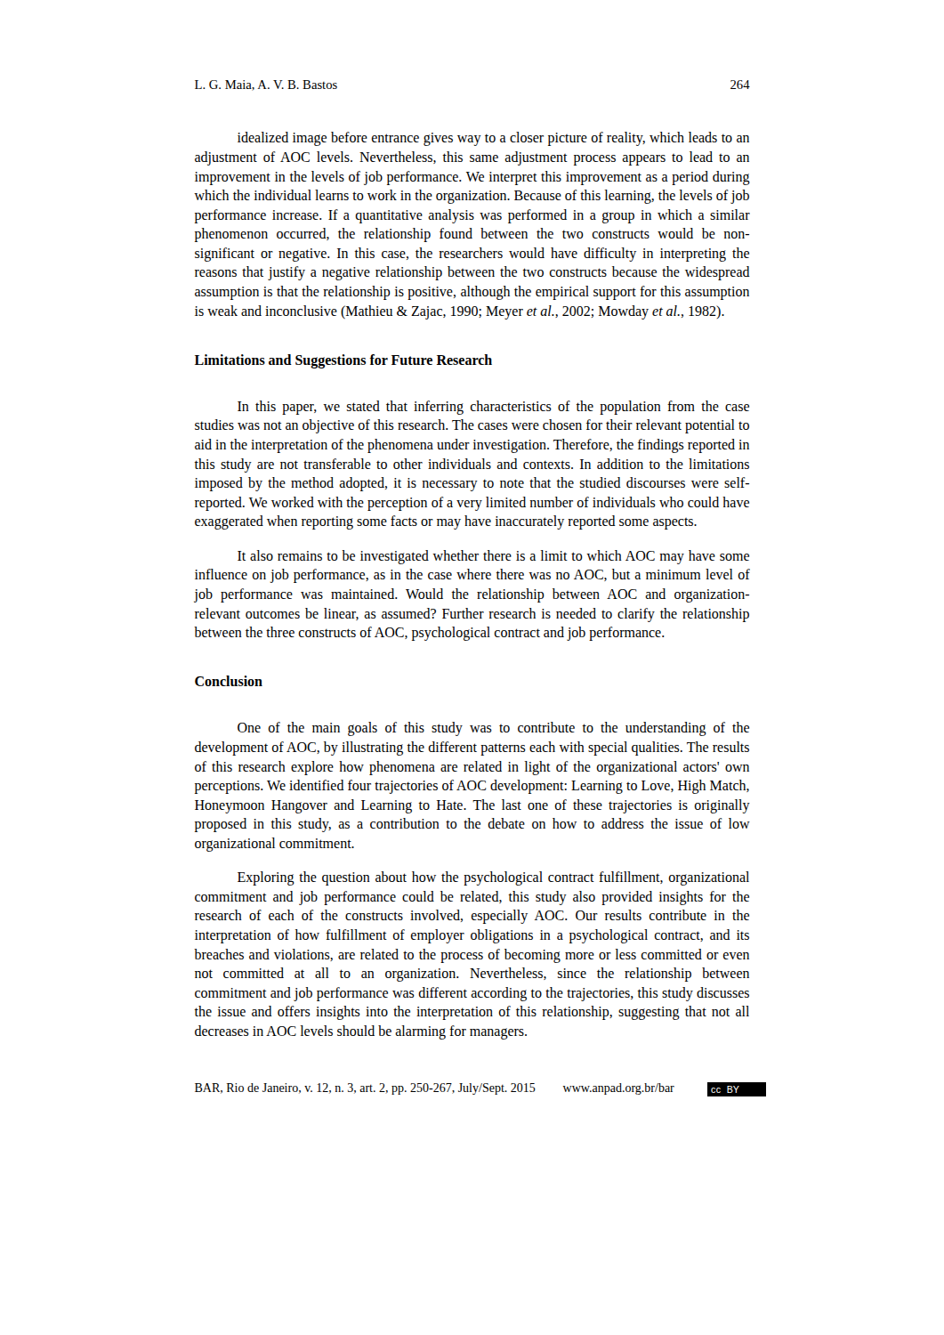L. G. Maia, A. V. B. Bastos 264
idealized image before entrance gives way to a closer picture of reality, which leads to an adjustment of AOC levels. Nevertheless, this same adjustment process appears to lead to an improvement in the levels of job performance. We interpret this improvement as a period during which the individual learns to work in the organization. Because of this learning, the levels of job performance increase. If a quantitative analysis was performed in a group in which a similar phenomenon occurred, the relationship found between the two constructs would be non-significant or negative. In this case, the researchers would have difficulty in interpreting the reasons that justify a negative relationship between the two constructs because the widespread assumption is that the relationship is positive, although the empirical support for this assumption is weak and inconclusive (Mathieu & Zajac, 1990; Meyer et al., 2002; Mowday et al., 1982).
Limitations and Suggestions for Future Research
In this paper, we stated that inferring characteristics of the population from the case studies was not an objective of this research. The cases were chosen for their relevant potential to aid in the interpretation of the phenomena under investigation. Therefore, the findings reported in this study are not transferable to other individuals and contexts. In addition to the limitations imposed by the method adopted, it is necessary to note that the studied discourses were self-reported. We worked with the perception of a very limited number of individuals who could have exaggerated when reporting some facts or may have inaccurately reported some aspects.
It also remains to be investigated whether there is a limit to which AOC may have some influence on job performance, as in the case where there was no AOC, but a minimum level of job performance was maintained. Would the relationship between AOC and organization-relevant outcomes be linear, as assumed? Further research is needed to clarify the relationship between the three constructs of AOC, psychological contract and job performance.
Conclusion
One of the main goals of this study was to contribute to the understanding of the development of AOC, by illustrating the different patterns each with special qualities. The results of this research explore how phenomena are related in light of the organizational actors' own perceptions. We identified four trajectories of AOC development: Learning to Love, High Match, Honeymoon Hangover and Learning to Hate. The last one of these trajectories is originally proposed in this study, as a contribution to the debate on how to address the issue of low organizational commitment.
Exploring the question about how the psychological contract fulfillment, organizational commitment and job performance could be related, this study also provided insights for the research of each of the constructs involved, especially AOC. Our results contribute in the interpretation of how fulfillment of employer obligations in a psychological contract, and its breaches and violations, are related to the process of becoming more or less committed or even not committed at all to an organization. Nevertheless, since the relationship between commitment and job performance was different according to the trajectories, this study discusses the issue and offers insights into the interpretation of this relationship, suggesting that not all decreases in AOC levels should be alarming for managers.
BAR, Rio de Janeiro, v. 12, n. 3, art. 2, pp. 250-267, July/Sept. 2015 www.anpad.org.br/bar cc BY